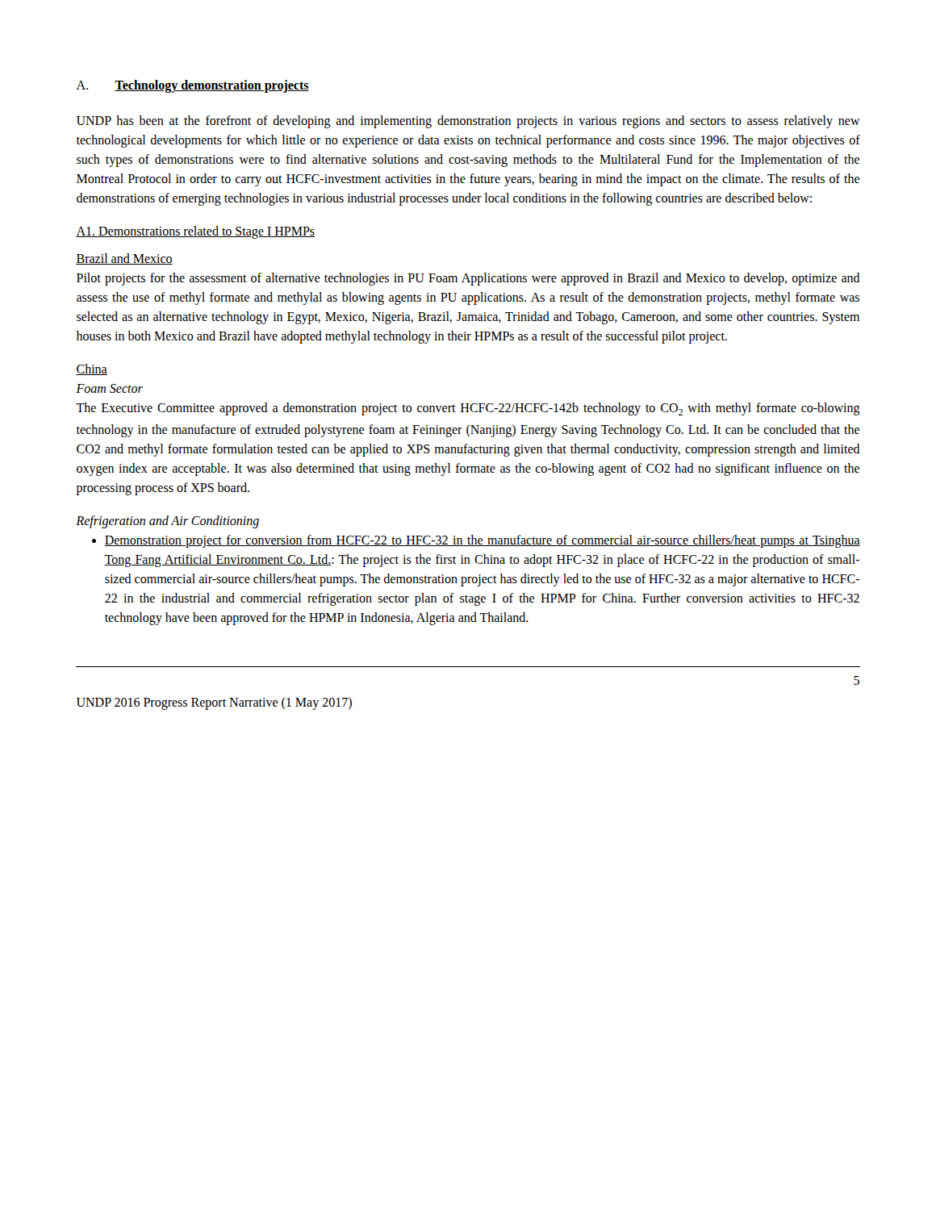A. Technology demonstration projects
UNDP has been at the forefront of developing and implementing demonstration projects in various regions and sectors to assess relatively new technological developments for which little or no experience or data exists on technical performance and costs since 1996. The major objectives of such types of demonstrations were to find alternative solutions and cost-saving methods to the Multilateral Fund for the Implementation of the Montreal Protocol in order to carry out HCFC-investment activities in the future years, bearing in mind the impact on the climate. The results of the demonstrations of emerging technologies in various industrial processes under local conditions in the following countries are described below:
A1. Demonstrations related to Stage I HPMPs
Brazil and Mexico
Pilot projects for the assessment of alternative technologies in PU Foam Applications were approved in Brazil and Mexico to develop, optimize and assess the use of methyl formate and methylal as blowing agents in PU applications. As a result of the demonstration projects, methyl formate was selected as an alternative technology in Egypt, Mexico, Nigeria, Brazil, Jamaica, Trinidad and Tobago, Cameroon, and some other countries. System houses in both Mexico and Brazil have adopted methylal technology in their HPMPs as a result of the successful pilot project.
China
Foam Sector
The Executive Committee approved a demonstration project to convert HCFC-22/HCFC-142b technology to CO2 with methyl formate co-blowing technology in the manufacture of extruded polystyrene foam at Feininger (Nanjing) Energy Saving Technology Co. Ltd. It can be concluded that the CO2 and methyl formate formulation tested can be applied to XPS manufacturing given that thermal conductivity, compression strength and limited oxygen index are acceptable. It was also determined that using methyl formate as the co-blowing agent of CO2 had no significant influence on the processing process of XPS board.
Refrigeration and Air Conditioning
Demonstration project for conversion from HCFC-22 to HFC-32 in the manufacture of commercial air-source chillers/heat pumps at Tsinghua Tong Fang Artificial Environment Co. Ltd.: The project is the first in China to adopt HFC-32 in place of HCFC-22 in the production of small-sized commercial air-source chillers/heat pumps. The demonstration project has directly led to the use of HFC-32 as a major alternative to HCFC-22 in the industrial and commercial refrigeration sector plan of stage I of the HPMP for China. Further conversion activities to HFC-32 technology have been approved for the HPMP in Indonesia, Algeria and Thailand.
5
UNDP 2016 Progress Report Narrative (1 May 2017)